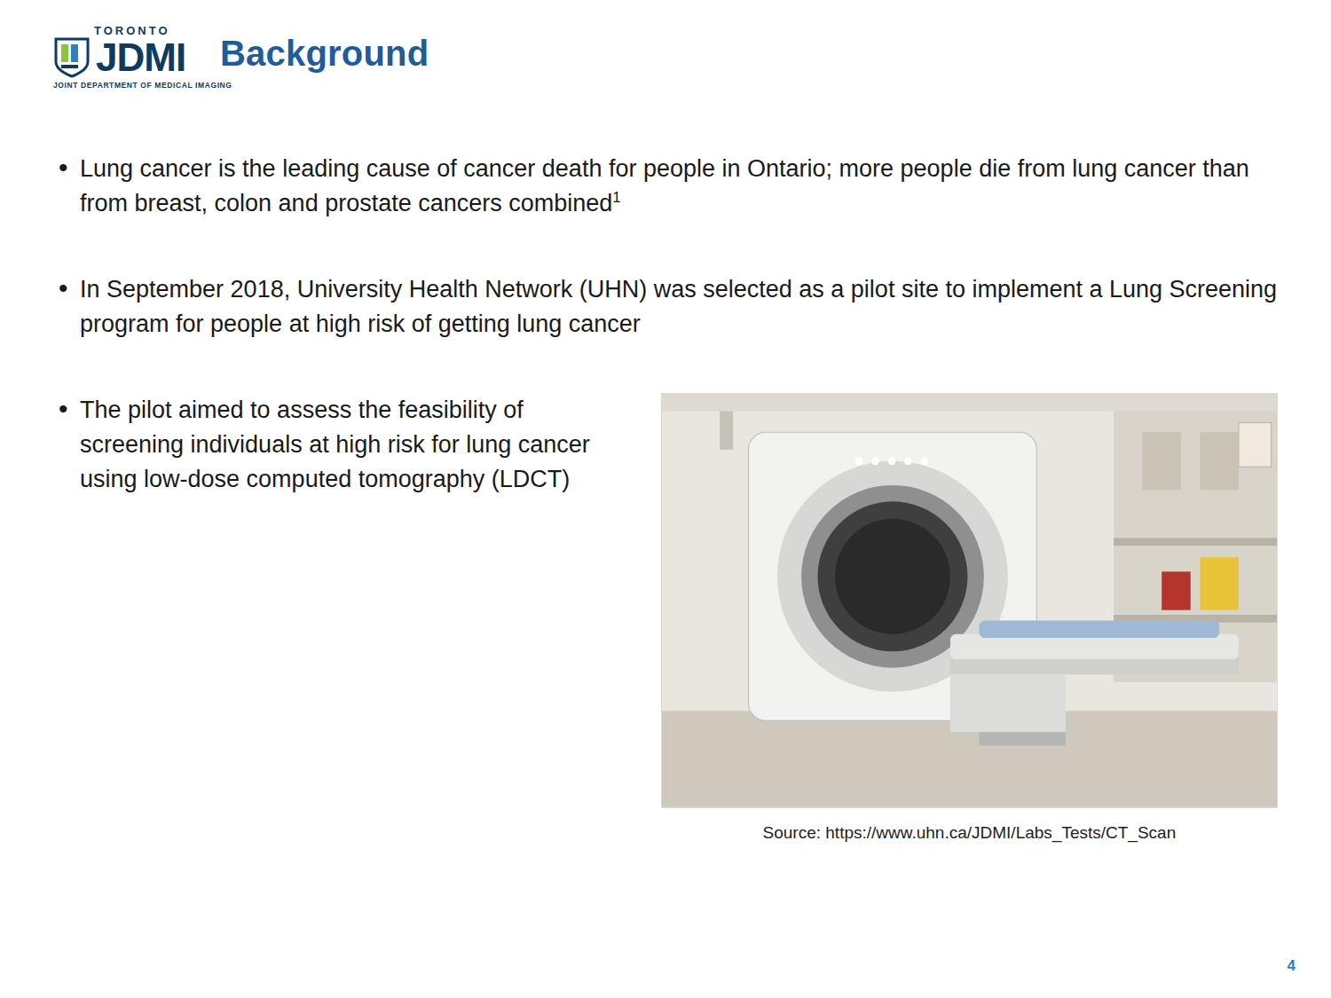TORONTO
JDMI
JOINT DEPARTMENT OF MEDICAL IMAGING
Background
Lung cancer is the leading cause of cancer death for people in Ontario; more people die from lung cancer than from breast, colon and prostate cancers combined1
In September 2018, University Health Network (UHN) was selected as a pilot site to implement a Lung Screening program for people at high risk of getting lung cancer
The pilot aimed to assess the feasibility of screening individuals at high risk for lung cancer using low-dose computed tomography (LDCT)
Source: https://www.uhn.ca/JDMI/Labs_Tests/CT_Scan
4